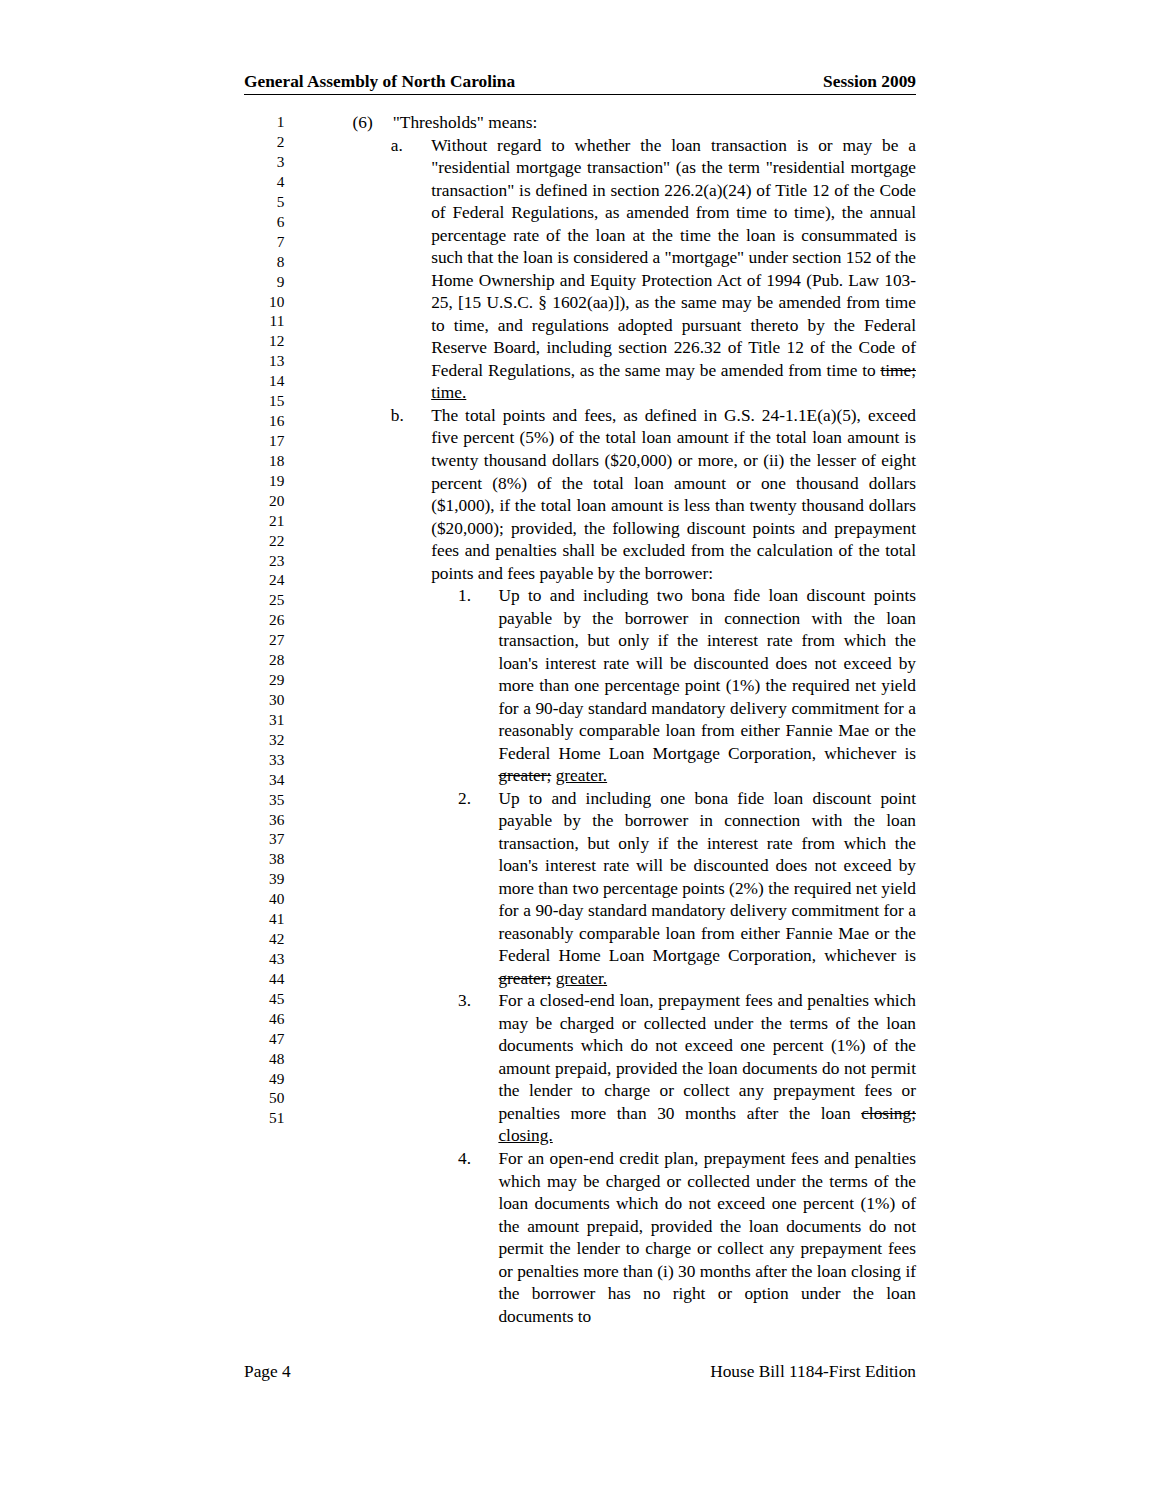General Assembly of North Carolina
Session 2009
1
2
3
4
5
6
7
8
9
10
11
12
13
14
15
16
17
18
19
20
21
22
23
24
25
26
27
28
29
30
31
32
33
34
35
36
37
38
39
40
41
42
43
44
45
46
47
48
49
50
51
(6)"Thresholds" means:
a. Without regard to whether the loan transaction is or may be a "residential mortgage transaction" (as the term "residential mortgage transaction" is defined in section 226.2(a)(24) of Title 12 of the Code of Federal Regulations, as amended from time to time), the annual percentage rate of the loan at the time the loan is consummated is such that the loan is considered a "mortgage" under section 152 of the Home Ownership and Equity Protection Act of 1994 (Pub. Law 103-25, [15 U.S.C. § 1602(aa)]), as the same may be amended from time to time, and regulations adopted pursuant thereto by the Federal Reserve Board, including section 226.32 of Title 12 of the Code of Federal Regulations, as the same may be amended from time to time; time.
b. The total points and fees, as defined in G.S. 24-1.1E(a)(5), exceed five percent (5%) of the total loan amount if the total loan amount is twenty thousand dollars ($20,000) or more, or (ii) the lesser of eight percent (8%) of the total loan amount or one thousand dollars ($1,000), if the total loan amount is less than twenty thousand dollars ($20,000); provided, the following discount points and prepayment fees and penalties shall be excluded from the calculation of the total points and fees payable by the borrower:
1. Up to and including two bona fide loan discount points payable by the borrower in connection with the loan transaction, but only if the interest rate from which the loan's interest rate will be discounted does not exceed by more than one percentage point (1%) the required net yield for a 90-day standard mandatory delivery commitment for a reasonably comparable loan from either Fannie Mae or the Federal Home Loan Mortgage Corporation, whichever is greater; greater.
2. Up to and including one bona fide loan discount point payable by the borrower in connection with the loan transaction, but only if the interest rate from which the loan's interest rate will be discounted does not exceed by more than two percentage points (2%) the required net yield for a 90-day standard mandatory delivery commitment for a reasonably comparable loan from either Fannie Mae or the Federal Home Loan Mortgage Corporation, whichever is greater; greater.
3. For a closed-end loan, prepayment fees and penalties which may be charged or collected under the terms of the loan documents which do not exceed one percent (1%) of the amount prepaid, provided the loan documents do not permit the lender to charge or collect any prepayment fees or penalties more than 30 months after the loan closing; closing.
4. For an open-end credit plan, prepayment fees and penalties which may be charged or collected under the terms of the loan documents which do not exceed one percent (1%) of the amount prepaid, provided the loan documents do not permit the lender to charge or collect any prepayment fees or penalties more than (i) 30 months after the loan closing if the borrower has no right or option under the loan documents to
Page 4
House Bill 1184-First Edition